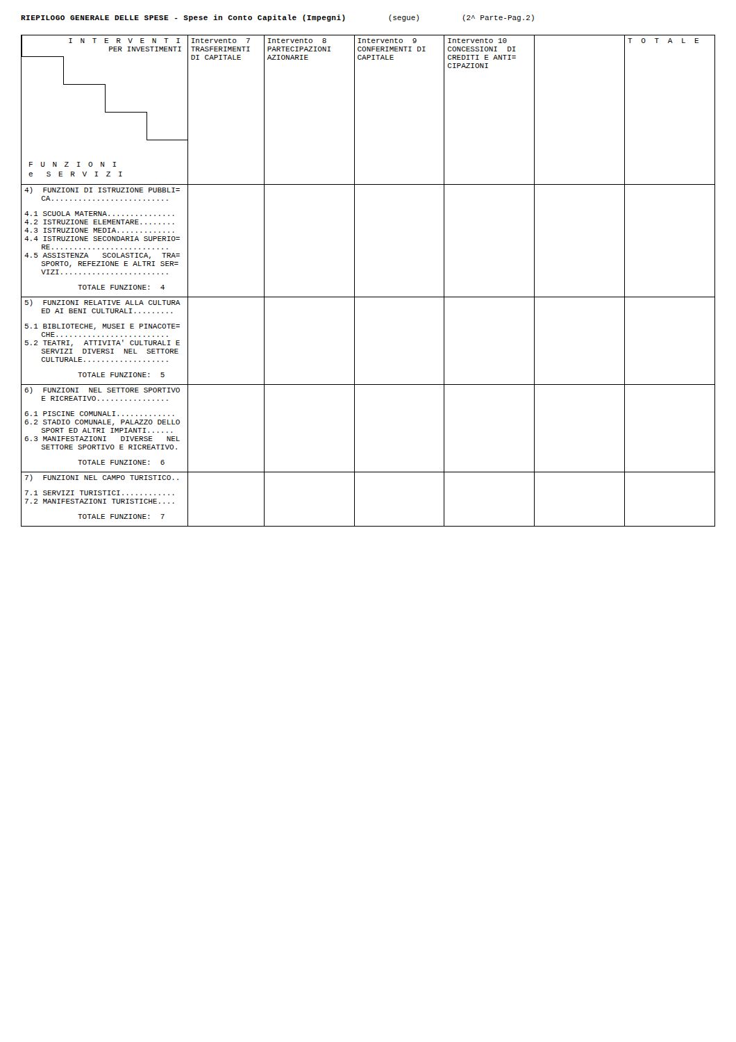RIEPILOGO GENERALE DELLE SPESE - Spese in Conto Capitale (Impegni) (segue) (2^ Parte-Pag.2)
| I N T E R V E N T I PER INVESTIMENTI F U N Z I O N I e S E R V I Z I | Intervento 7 TRASFERIMENTI DI CAPITALE | Intervento 8 PARTECIPAZIONI AZIONARIE | Intervento 9 CONFERIMENTI DI CAPITALE | Intervento 10 CONCESSIONI DI CREDITI E ANTI= CIPAZIONI | | T O T A L E |
| 4) FUNZIONI DI ISTRUZIONE PUBBLI= CA .......................... 4.1 SCUOLA MATERNA ............... 4.2 ISTRUZIONE ELEMENTARE ........ 4.3 ISTRUZIONE MEDIA ............. 4.4 ISTRUZIONE SECONDARIA SUPERIO= RE .......................... 4.5 ASSISTENZA SCOLASTICA, TRA= SPORTO, REFEZIONE E ALTRI SER= VIZI ........................ TOTALE FUNZIONE: 4 | | | | | | |
| 5) FUNZIONI RELATIVE ALLA CULTURA ED AI BENI CULTURALI ......... 5.1 BIBLIOTECHE, MUSEI E PINACOTE= CHE ......................... 5.2 TEATRI, ATTIVITA' CULTURALI E SERVIZI DIVERSI NEL SETTORE CULTURALE ................... TOTALE FUNZIONE: 5 | | | | | | |
| 6) FUNZIONI NEL SETTORE SPORTIVO E RICREATIVO ................ 6.1 PISCINE COMUNALI ............. 6.2 STADIO COMUNALE, PALAZZO DELLO SPORT ED ALTRI IMPIANTI ...... 6.3 MANIFESTAZIONI DIVERSE NEL SETTORE SPORTIVO E RICREATIVO . TOTALE FUNZIONE: 6 | | | | | | |
| 7) FUNZIONI NEL CAMPO TURISTICO .. 7.1 SERVIZI TURISTICI ............ 7.2 MANIFESTAZIONI TURISTICHE .... TOTALE FUNZIONE: 7 | | | | | | |